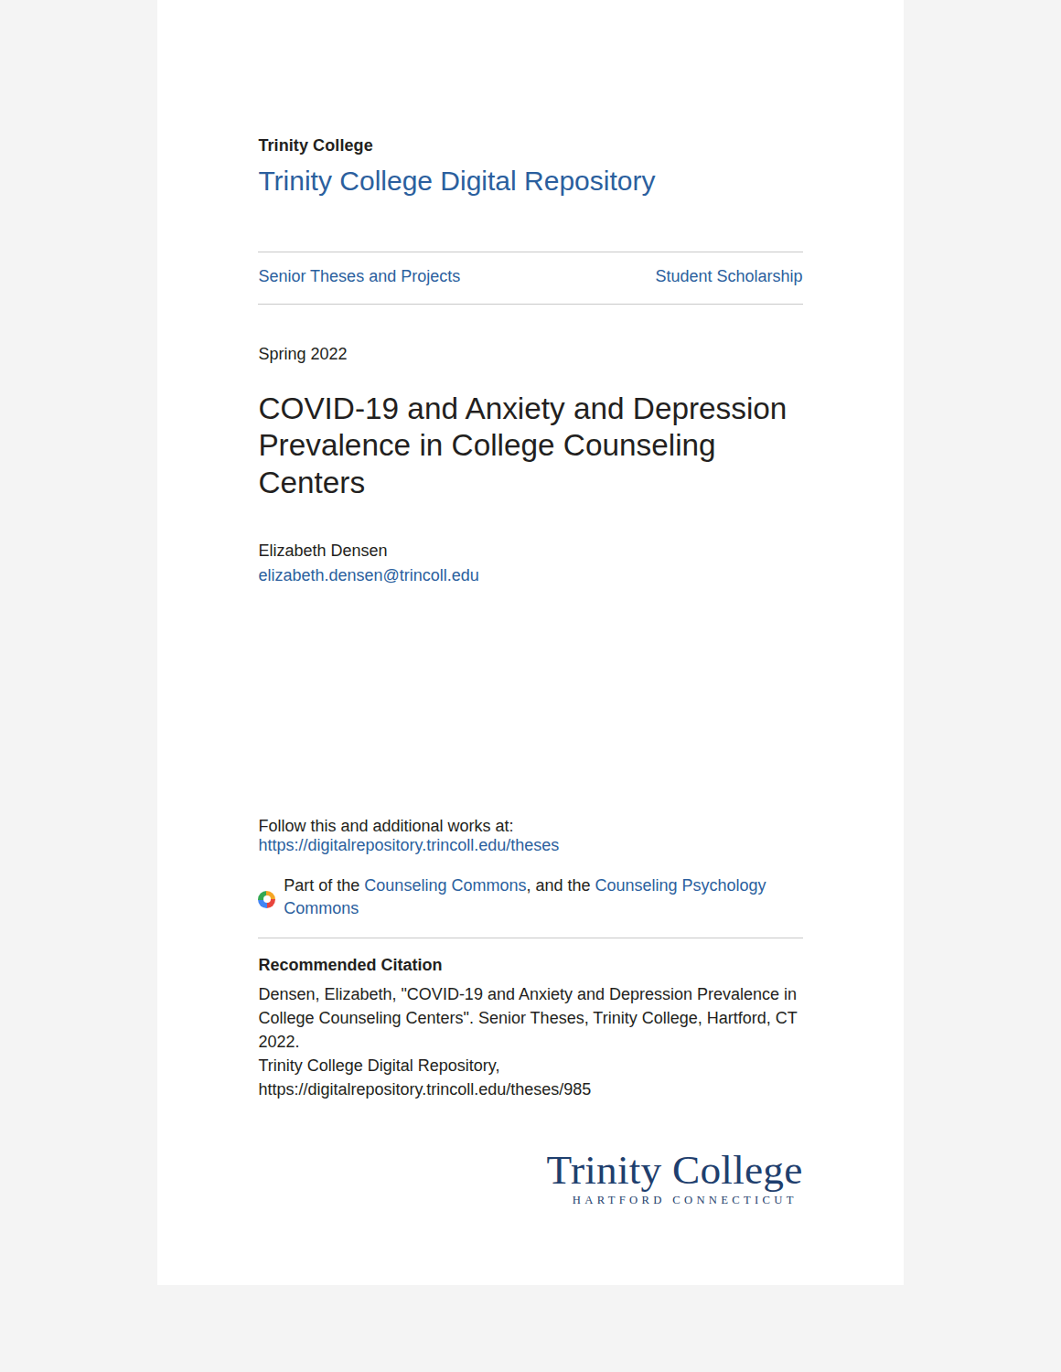Trinity College
Trinity College Digital Repository
Senior Theses and Projects Student Scholarship
Spring 2022
COVID-19 and Anxiety and Depression Prevalence in College Counseling Centers
Elizabeth Densen
elizabeth.densen@trincoll.edu
Follow this and additional works at: https://digitalrepository.trincoll.edu/theses
Part of the Counseling Commons, and the Counseling Psychology Commons
Recommended Citation
Densen, Elizabeth, "COVID-19 and Anxiety and Depression Prevalence in College Counseling Centers". Senior Theses, Trinity College, Hartford, CT 2022.
Trinity College Digital Repository, https://digitalrepository.trincoll.edu/theses/985
Trinity College HARTFORD CONNECTICUT